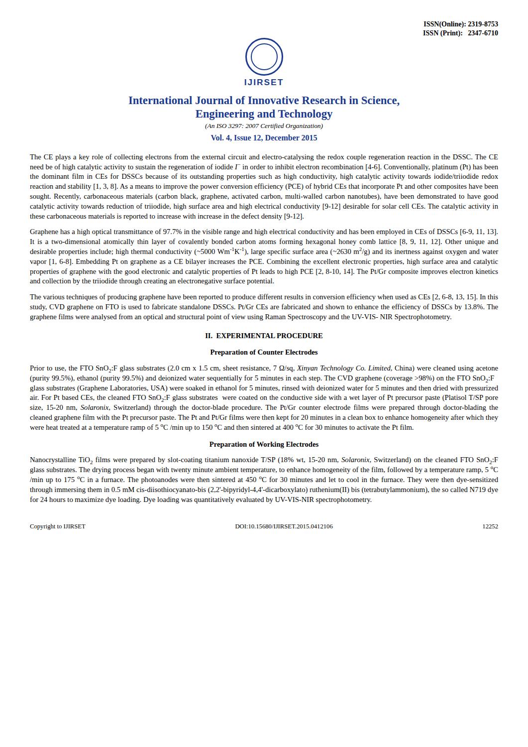ISSN(Online): 2319-8753
ISSN (Print): 2347-6710
IJIRSET
International Journal of Innovative Research in Science,
Engineering and Technology
(An ISO 3297: 2007 Certified Organization)
Vol. 4, Issue 12, December 2015
The CE plays a key role of collecting electrons from the external circuit and electro-catalysing the redox couple regeneration reaction in the DSSC. The CE need be of high catalytic activity to sustain the regeneration of iodide I− in order to inhibit electron recombination [4-6]. Conventionally, platinum (Pt) has been the dominant film in CEs for DSSCs because of its outstanding properties such as high conductivity, high catalytic activity towards iodide/triiodide redox reaction and stability [1, 3, 8]. As a means to improve the power conversion efficiency (PCE) of hybrid CEs that incorporate Pt and other composites have been sought. Recently, carbonaceous materials (carbon black, graphene, activated carbon, multi-walled carbon nanotubes), have been demonstrated to have good catalytic activity towards reduction of triiodide, high surface area and high electrical conductivity [9-12] desirable for solar cell CEs. The catalytic activity in these carbonaceous materials is reported to increase with increase in the defect density [9-12].
Graphene has a high optical transmittance of 97.7% in the visible range and high electrical conductivity and has been employed in CEs of DSSCs [6-9, 11, 13]. It is a two-dimensional atomically thin layer of covalently bonded carbon atoms forming hexagonal honey comb lattice [8, 9, 11, 12]. Other unique and desirable properties include; high thermal conductivity (~5000 Wm-1K-1), large specific surface area (~2630 m2/g) and its inertness against oxygen and water vapor [1, 6-8]. Embedding Pt on graphene as a CE bilayer increases the PCE. Combining the excellent electronic properties, high surface area and catalytic properties of graphene with the good electronic and catalytic properties of Pt leads to high PCE [2, 8-10, 14]. The Pt/Gr composite improves electron kinetics and collection by the triiodide through creating an electronegative surface potential.
The various techniques of producing graphene have been reported to produce different results in conversion efficiency when used as CEs [2, 6-8, 13, 15]. In this study, CVD graphene on FTO is used to fabricate standalone DSSCs. Pt/Gr CEs are fabricated and shown to enhance the efficiency of DSSCs by 13.8%. The graphene films were analysed from an optical and structural point of view using Raman Spectroscopy and the UV-VIS- NIR Spectrophotometry.
II. EXPERIMENTAL PROCEDURE
Preparation of Counter Electrodes
Prior to use, the FTO SnO2:F glass substrates (2.0 cm x 1.5 cm, sheet resistance, 7 Ω/sq, Xinyan Technology Co. Limited, China) were cleaned using acetone (purity 99.5%), ethanol (purity 99.5%) and deionized water sequentially for 5 minutes in each step. The CVD graphene (coverage >98%) on the FTO SnO2:F glass substrates (Graphene Laboratories, USA) were soaked in ethanol for 5 minutes, rinsed with deionized water for 5 minutes and then dried with pressurized air. For Pt based CEs, the cleaned FTO SnO2:F glass substrates were coated on the conductive side with a wet layer of Pt precursor paste (Platisol T/SP pore size, 15-20 nm, Solaronix, Switzerland) through the doctor-blade procedure. The Pt/Gr counter electrode films were prepared through doctor-blading the cleaned graphene film with the Pt precursor paste. The Pt and Pt/Gr films were then kept for 20 minutes in a clean box to enhance homogeneity after which they were heat treated at a temperature ramp of 5 oC /min up to 150 oC and then sintered at 400 oC for 30 minutes to activate the Pt film.
Preparation of Working Electrodes
Nanocrystalline TiO2 films were prepared by slot-coating titanium nanoxide T/SP (18% wt, 15-20 nm, Solaronix, Switzerland) on the cleaned FTO SnO2:F glass substrates. The drying process began with twenty minute ambient temperature, to enhance homogeneity of the film, followed by a temperature ramp, 5 oC /min up to 175 oC in a furnace. The photoanodes were then sintered at 450 oC for 30 minutes and let to cool in the furnace. They were then dye-sensitized through immersing them in 0.5 mM cis-diisothiocyanato-bis (2,2'-bipyridyl-4,4'-dicarboxylato) ruthenium(II) bis (tetrabutylammonium), the so called N719 dye for 24 hours to maximize dye loading. Dye loading was quantitatively evaluated by UV-VIS-NIR spectrophotometry.
Copyright to IJIRSET DOI:10.15680/IJIRSET.2015.0412106 12252